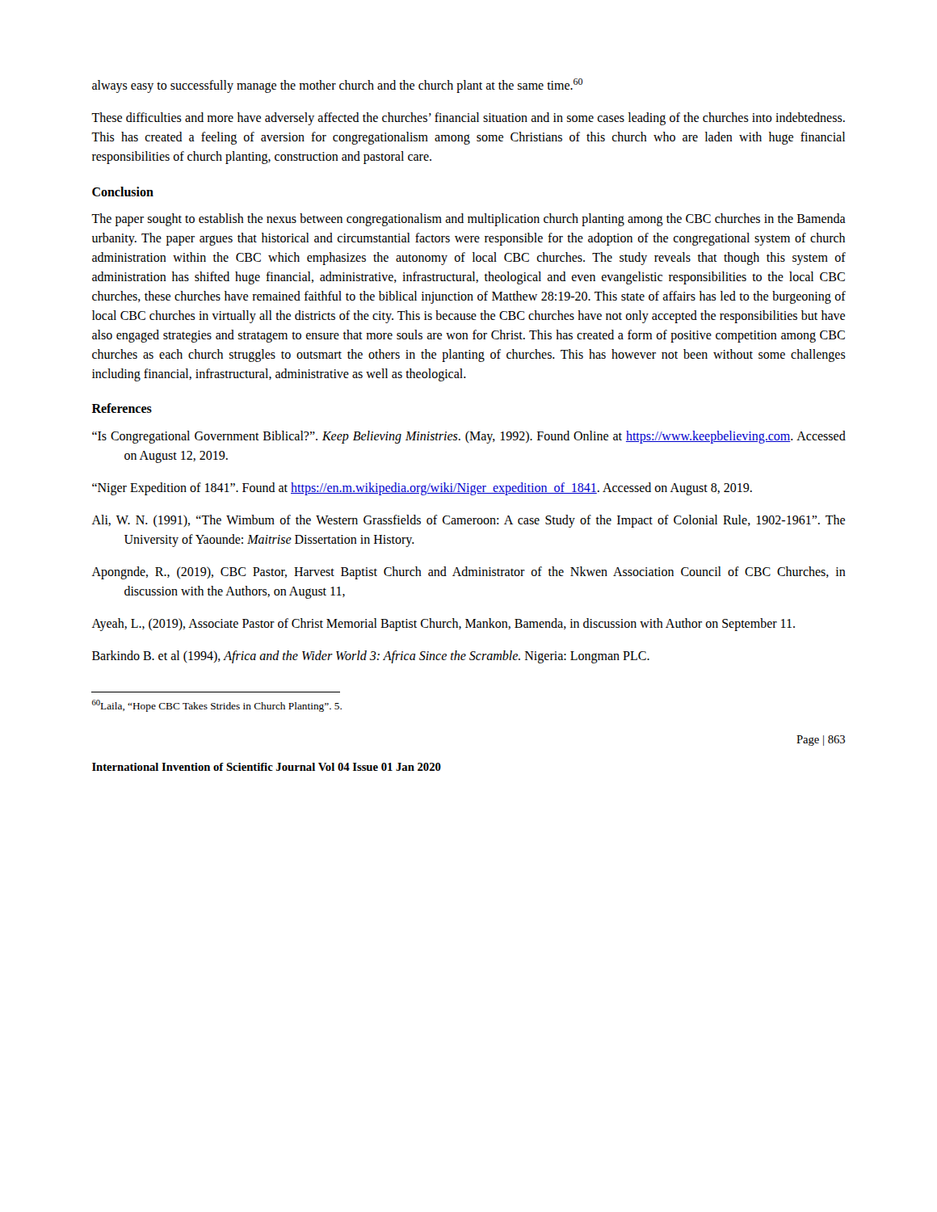always easy to successfully manage the mother church and the church plant at the same time.60
These difficulties and more have adversely affected the churches’ financial situation and in some cases leading of the churches into indebtedness. This has created a feeling of aversion for congregationalism among some Christians of this church who are laden with huge financial responsibilities of church planting, construction and pastoral care.
Conclusion
The paper sought to establish the nexus between congregationalism and multiplication church planting among the CBC churches in the Bamenda urbanity. The paper argues that historical and circumstantial factors were responsible for the adoption of the congregational system of church administration within the CBC which emphasizes the autonomy of local CBC churches. The study reveals that though this system of administration has shifted huge financial, administrative, infrastructural, theological and even evangelistic responsibilities to the local CBC churches, these churches have remained faithful to the biblical injunction of Matthew 28:19-20. This state of affairs has led to the burgeoning of local CBC churches in virtually all the districts of the city. This is because the CBC churches have not only accepted the responsibilities but have also engaged strategies and stratagem to ensure that more souls are won for Christ. This has created a form of positive competition among CBC churches as each church struggles to outsmart the others in the planting of churches. This has however not been without some challenges including financial, infrastructural, administrative as well as theological.
References
“Is Congregational Government Biblical?”. Keep Believing Ministries. (May, 1992). Found Online at https://www.keepbelieving.com. Accessed on August 12, 2019.
“Niger Expedition of 1841”. Found at https://en.m.wikipedia.org/wiki/Niger_expedition_of_1841. Accessed on August 8, 2019.
Ali, W. N. (1991), “The Wimbum of the Western Grassfields of Cameroon: A case Study of the Impact of Colonial Rule, 1902-1961”. The University of Yaounde: Maitrise Dissertation in History.
Apongnde, R., (2019), CBC Pastor, Harvest Baptist Church and Administrator of the Nkwen Association Council of CBC Churches, in discussion with the Authors, on August 11,
Ayeah, L., (2019), Associate Pastor of Christ Memorial Baptist Church, Mankon, Bamenda, in discussion with Author on September 11.
Barkindo B. et al (1994), Africa and the Wider World 3: Africa Since the Scramble. Nigeria: Longman PLC.
60Laila, “Hope CBC Takes Strides in Church Planting”. 5.
Page | 863
International Invention of Scientific Journal Vol 04 Issue 01 Jan 2020